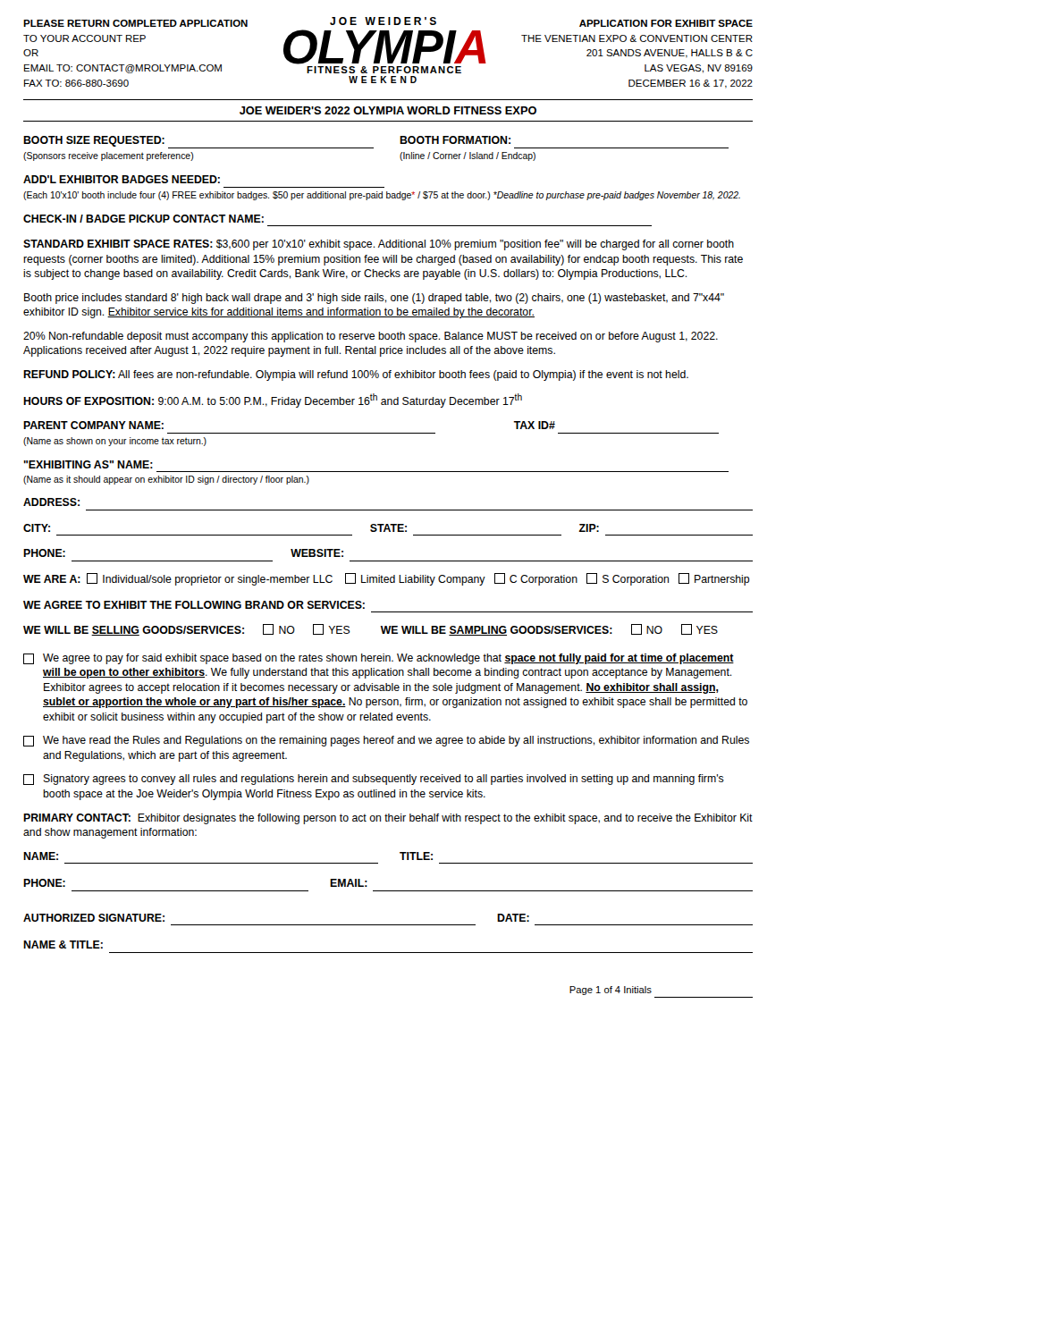PLEASE RETURN COMPLETED APPLICATION
TO YOUR ACCOUNT REP
OR
EMAIL TO: CONTACT@MROLYMPIA.COM
FAX TO: 866-880-3690
JOE WEIDER'S
OLYMPIA
FITNESS & PERFORMANCEWEEKEND
APPLICATION FOR EXHIBIT SPACE
THE VENETIAN EXPO & CONVENTION CENTER
201 SANDS AVENUE, HALLS B & C
LAS VEGAS, NV 89169
DECEMBER 16 & 17, 2022
JOE WEIDER'S 2022 OLYMPIA WORLD FITNESS EXPO
BOOTH SIZE REQUESTED:
(Sponsors receive placement preference)
BOOTH FORMATION:
(Inline / Corner / Island / Endcap)
ADD'L EXHIBITOR BADGES NEEDED:
(Each 10'x10' booth include four (4) FREE exhibitor badges. $50 per additional pre-paid badge* / $75 at the door.) *Deadline to purchase pre-paid badges November 18, 2022.
CHECK-IN / BADGE PICKUP CONTACT NAME:
STANDARD EXHIBIT SPACE RATES: $3,600 per 10'x10' exhibit space. Additional 10% premium "position fee" will be charged for all corner booth requests (corner booths are limited). Additional 15% premium position fee will be charged (based on availability) for endcap booth requests. This rate is subject to change based on availability. Credit Cards, Bank Wire, or Checks are payable (in U.S. dollars) to: Olympia Productions, LLC.
Booth price includes standard 8' high back wall drape and 3' high side rails, one (1) draped table, two (2) chairs, one (1) wastebasket, and 7"x44" exhibitor ID sign. Exhibitor service kits for additional items and information to be emailed by the decorator.
20% Non-refundable deposit must accompany this application to reserve booth space. Balance MUST be received on or before August 1, 2022. Applications received after August 1, 2022 require payment in full. Rental price includes all of the above items.
REFUND POLICY: All fees are non-refundable. Olympia will refund 100% of exhibitor booth fees (paid to Olympia) if the event is not held.
HOURS OF EXPOSITION: 9:00 A.M. to 5:00 P.M., Friday December 16th and Saturday December 17th
PARENT COMPANY NAME:
(Name as shown on your income tax return.)
TAX ID#
"EXHIBITING AS" NAME:
(Name as it should appear on exhibitor ID sign / directory / floor plan.)
ADDRESS:
CITY: STATE: ZIP:
PHONE: WEBSITE:
WE ARE A: Individual/sole proprietor or single-member LLC Limited Liability Company C Corporation S Corporation Partnership
WE AGREE TO EXHIBIT THE FOLLOWING BRAND OR SERVICES:
WE WILL BE SELLING GOODS/SERVICES: NO YES WE WILL BE SAMPLING GOODS/SERVICES: NO YES
We agree to pay for said exhibit space based on the rates shown herein. We acknowledge that space not fully paid for at time of placement will be open to other exhibitors. We fully understand that this application shall become a binding contract upon acceptance by Management. Exhibitor agrees to accept relocation if it becomes necessary or advisable in the sole judgment of Management. No exhibitor shall assign, sublet or apportion the whole or any part of his/her space. No person, firm, or organization not assigned to exhibit space shall be permitted to exhibit or solicit business within any occupied part of the show or related events.
We have read the Rules and Regulations on the remaining pages hereof and we agree to abide by all instructions, exhibitor information and Rules and Regulations, which are part of this agreement.
Signatory agrees to convey all rules and regulations herein and subsequently received to all parties involved in setting up and manning firm's booth space at the Joe Weider's Olympia World Fitness Expo as outlined in the service kits.
PRIMARY CONTACT: Exhibitor designates the following person to act on their behalf with respect to the exhibit space, and to receive the Exhibitor Kit and show management information:
NAME: TITLE:
PHONE: EMAIL:
AUTHORIZED SIGNATURE: DATE:
NAME & TITLE:
Page 1 of 4 Initials